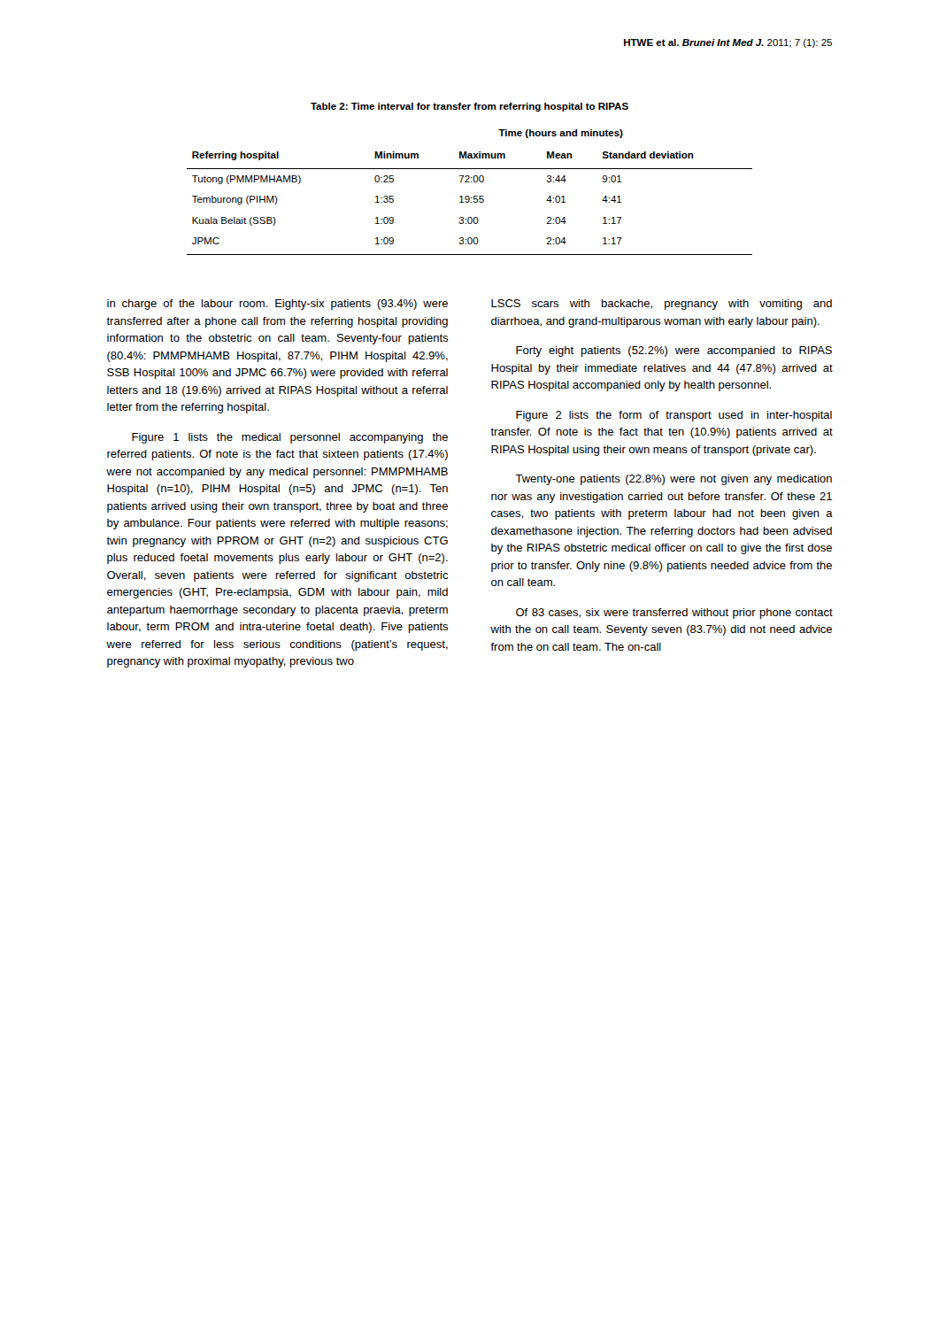HTWE et al. Brunei Int Med J. 2011; 7 (1): 25
Table 2: Time interval for transfer from referring hospital to RIPAS
| | Time (hours and minutes) |
| --- | --- |
| Referring hospital | Minimum | Maximum | Mean | Standard deviation |
| Tutong (PMMPMHAMB) | 0:25 | 72:00 | 3:44 | 9:01 |
| Temburong (PIHM) | 1:35 | 19:55 | 4:01 | 4:41 |
| Kuala Belait (SSB) | 1:09 | 3:00 | 2:04 | 1:17 |
| JPMC | 1:09 | 3:00 | 2:04 | 1:17 |
in charge of the labour room. Eighty-six patients (93.4%) were transferred after a phone call from the referring hospital providing information to the obstetric on call team. Seventy-four patients (80.4%: PMMPMHAMB Hospital, 87.7%, PIHM Hospital 42.9%, SSB Hospital 100% and JPMC 66.7%) were provided with referral letters and 18 (19.6%) arrived at RIPAS Hospital without a referral letter from the referring hospital.
Figure 1 lists the medical personnel accompanying the referred patients. Of note is the fact that sixteen patients (17.4%) were not accompanied by any medical personnel: PMMPMHAMB Hospital (n=10), PIHM Hospital (n=5) and JPMC (n=1). Ten patients arrived using their own transport, three by boat and three by ambulance. Four patients were referred with multiple reasons; twin pregnancy with PPROM or GHT (n=2) and suspicious CTG plus reduced foetal movements plus early labour or GHT (n=2). Overall, seven patients were referred for significant obstetric emergencies (GHT, Pre-eclampsia, GDM with labour pain, mild antepartum haemorrhage secondary to placenta praevia, preterm labour, term PROM and intra-uterine foetal death). Five patients were referred for less serious conditions (patient’s request, pregnancy with proximal myopathy, previous two
LSCS scars with backache, pregnancy with vomiting and diarrhoea, and grand-multiparous woman with early labour pain).
Forty eight patients (52.2%) were accompanied to RIPAS Hospital by their immediate relatives and 44 (47.8%) arrived at RIPAS Hospital accompanied only by health personnel.
Figure 2 lists the form of transport used in inter-hospital transfer. Of note is the fact that ten (10.9%) patients arrived at RIPAS Hospital using their own means of transport (private car).
Twenty-one patients (22.8%) were not given any medication nor was any investigation carried out before transfer. Of these 21 cases, two patients with preterm labour had not been given a dexamethasone injection. The referring doctors had been advised by the RIPAS obstetric medical officer on call to give the first dose prior to transfer. Only nine (9.8%) patients needed advice from the on call team.
Of 83 cases, six were transferred without prior phone contact with the on call team. Seventy seven (83.7%) did not need advice from the on call team. The on-call